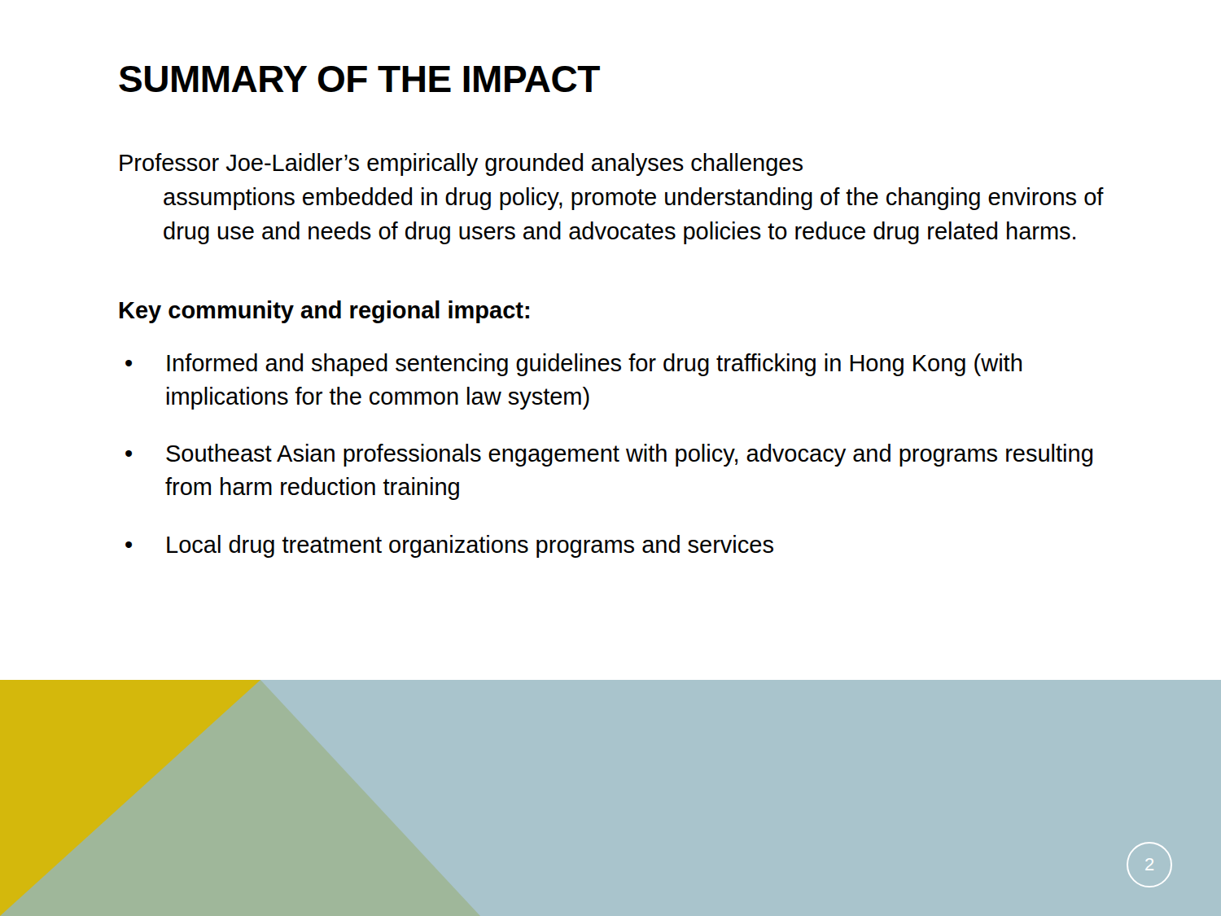SUMMARY OF THE IMPACT
Professor Joe-Laidler’s empirically grounded analyses challenges assumptions embedded in drug policy, promote understanding of the changing environs of drug use and needs of drug users and advocates policies to reduce drug related harms.
Key community and regional impact:
Informed and shaped sentencing guidelines for drug trafficking in Hong Kong (with implications for the common law system)
Southeast Asian professionals engagement with policy, advocacy and programs resulting from harm reduction training
Local drug treatment organizations programs and services
2